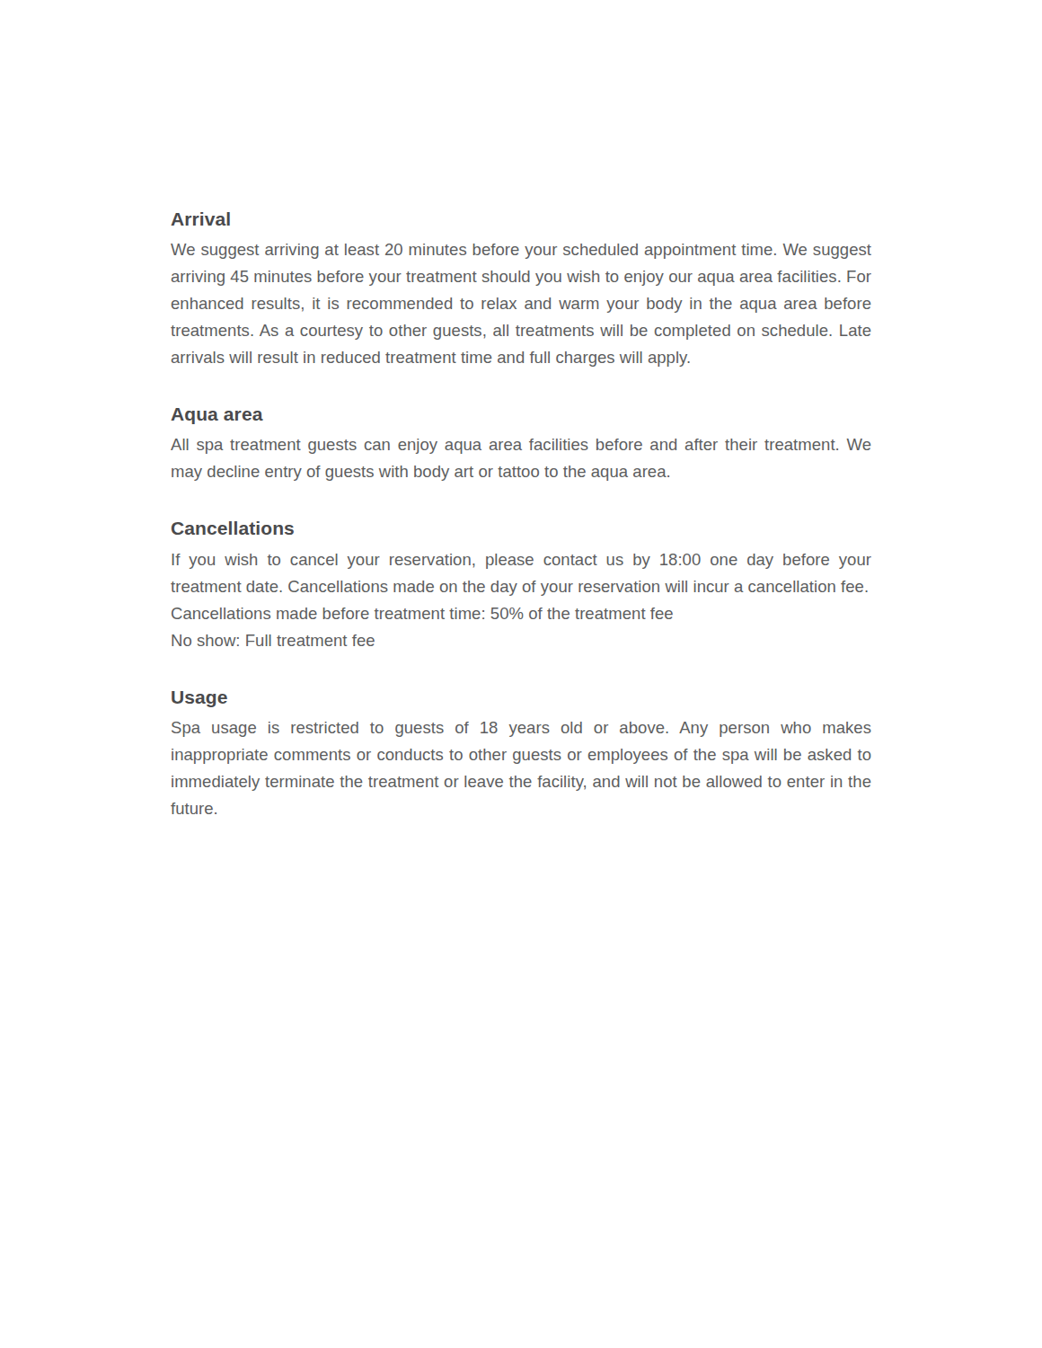Arrival
We suggest arriving at least 20 minutes before your scheduled appointment time. We suggest arriving 45 minutes before your treatment should you wish to enjoy our aqua area facilities. For enhanced results, it is recommended to relax and warm your body in the aqua area before treatments. As a courtesy to other guests, all treatments will be completed on schedule. Late arrivals will result in reduced treatment time and full charges will apply.
Aqua area
All spa treatment guests can enjoy aqua area facilities before and after their treatment. We may decline entry of guests with body art or tattoo to the aqua area.
Cancellations
If you wish to cancel your reservation, please contact us by 18:00 one day before your treatment date. Cancellations made on the day of your reservation will incur a cancellation fee.
Cancellations made before treatment time: 50% of the treatment fee
No show: Full treatment fee
Usage
Spa usage is restricted to guests of 18 years old or above. Any person who makes inappropriate comments or conducts to other guests or employees of the spa will be asked to immediately terminate the treatment or leave the facility, and will not be allowed to enter in the future.